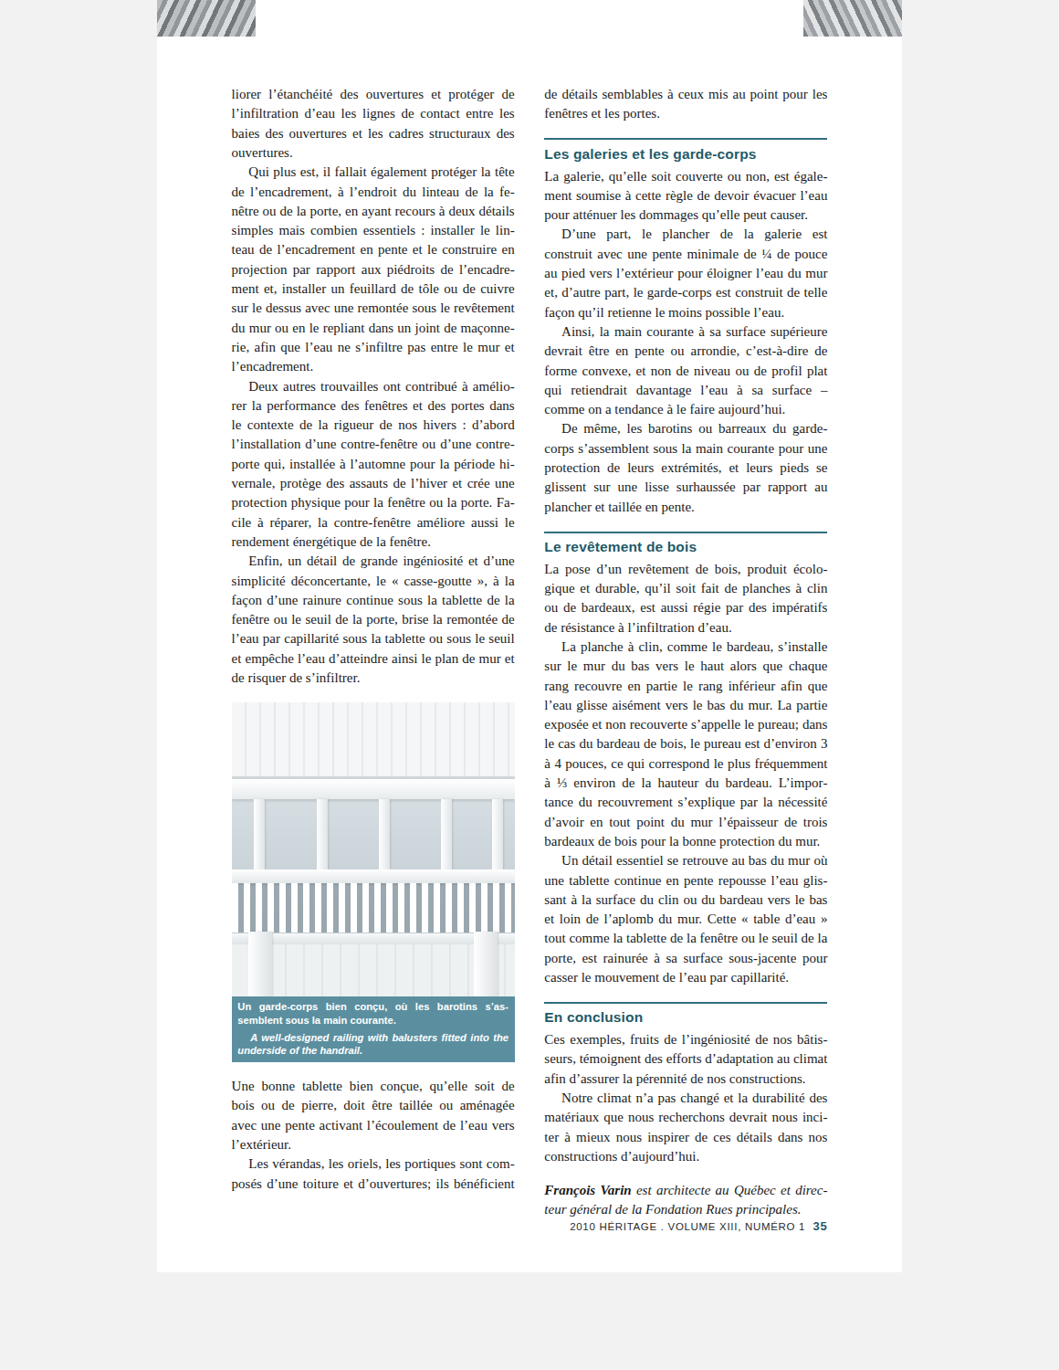liorer l’étanchéité des ouvertures et protéger de l’infiltration d’eau les lignes de contact entre les baies des ouvertures et les cadres structuraux des ouvertures.
Qui plus est, il fallait également protéger la tête de l’encadrement, à l’endroit du linteau de la fenêtre ou de la porte, en ayant recours à deux détails simples mais combien essentiels : installer le linteau de l’encadrement en pente et le construire en projection par rapport aux piédroits de l’encadrement et, installer un feuillard de tôle ou de cuivre sur le dessus avec une remontée sous le revêtement du mur ou en le repliant dans un joint de maçonnerie, afin que l’eau ne s’infiltre pas entre le mur et l’encadrement.
Deux autres trouvailles ont contribué à améliorer la performance des fenêtres et des portes dans le contexte de la rigueur de nos hivers : d’abord l’installation d’une contre-fenêtre ou d’une contre-porte qui, installée à l’automne pour la période hivernale, protège des assauts de l’hiver et crée une protection physique pour la fenêtre ou la porte. Facile à réparer, la contre-fenêtre améliore aussi le rendement énergétique de la fenêtre.
Enfin, un détail de grande ingéniosité et d’une simplicité déconcertante, le « casse-goutte », à la façon d’une rainure continue sous la tablette de la fenêtre ou le seuil de la porte, brise la remontée de l’eau par capillarité sous la tablette ou sous le seuil et empêche l’eau d’atteindre ainsi le plan de mur et de risquer de s’infiltrer.
Un garde-corps bien conçu, où les barotins s’assemblent sous la main courante.
A well-designed railing with balusters fitted into the underside of the handrail.
Une bonne tablette bien conçue, qu’elle soit de bois ou de pierre, doit être taillée ou aménagée avec une pente activant l’écoulement de l’eau vers l’extérieur.
Les vérandas, les oriels, les portiques sont composés d’une toiture et d’ouvertures; ils bénéficient de détails semblables à ceux mis au point pour les fenêtres et les portes.
Les galeries et les garde-corps
La galerie, qu’elle soit couverte ou non, est également soumise à cette règle de devoir évacuer l’eau pour atténuer les dommages qu’elle peut causer.
D’une part, le plancher de la galerie est construit avec une pente minimale de ¼ de pouce au pied vers l’extérieur pour éloigner l’eau du mur et, d’autre part, le garde-corps est construit de telle façon qu’il retienne le moins possible l’eau.
Ainsi, la main courante à sa surface supérieure devrait être en pente ou arrondie, c’est-à-dire de forme convexe, et non de niveau ou de profil plat qui retiendrait davantage l’eau à sa surface – comme on a tendance à le faire aujourd’hui.
De même, les barotins ou barreaux du garde-corps s’assemblent sous la main courante pour une protection de leurs extrémités, et leurs pieds se glissent sur une lisse surhaussée par rapport au plancher et taillée en pente.
Le revêtement de bois
La pose d’un revêtement de bois, produit écologique et durable, qu’il soit fait de planches à clin ou de bardeaux, est aussi régie par des impératifs de résistance à l’infiltration d’eau.
La planche à clin, comme le bardeau, s’installe sur le mur du bas vers le haut alors que chaque rang recouvre en partie le rang inférieur afin que l’eau glisse aisément vers le bas du mur. La partie exposée et non recouverte s’appelle le pureau; dans le cas du bardeau de bois, le pureau est d’environ 3 à 4 pouces, ce qui correspond le plus fréquemment à ⅓ environ de la hauteur du bardeau. L’importance du recouvrement s’explique par la nécessité d’avoir en tout point du mur l’épaisseur de trois bardeaux de bois pour la bonne protection du mur.
Un détail essentiel se retrouve au bas du mur où une tablette continue en pente repousse l’eau glissant à la surface du clin ou du bardeau vers le bas et loin de l’aplomb du mur. Cette « table d’eau » tout comme la tablette de la fenêtre ou le seuil de la porte, est rainurée à sa surface sous-jacente pour casser le mouvement de l’eau par capillarité.
En conclusion
Ces exemples, fruits de l’ingéniosité de nos bâtisseurs, témoignent des efforts d’adaptation au climat afin d’assurer la pérennité de nos constructions.
Notre climat n’a pas changé et la durabilité des matériaux que nous recherchons devrait nous inciter à mieux nous inspirer de ces détails dans nos constructions d’aujourd’hui.
François Varin est architecte au Québec et directeur général de la Fondation Rues principales.
2010 HÉRITAGE . VOLUME XIII, NUMÉRO 1 35